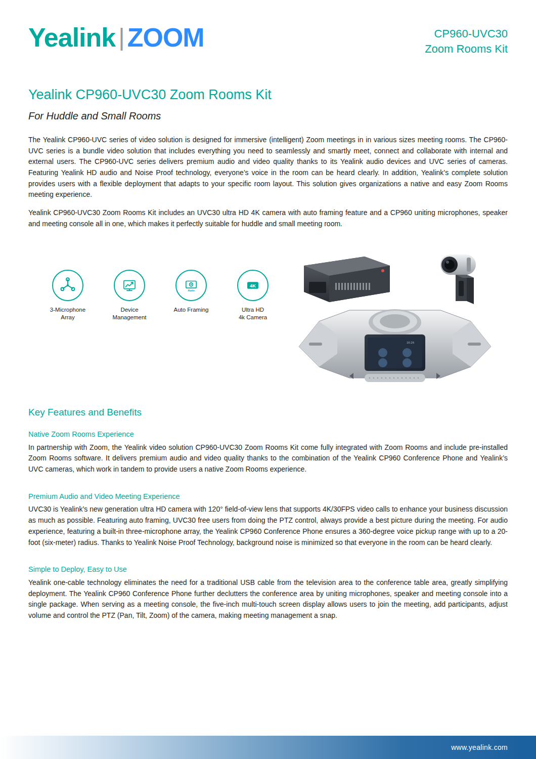Yealink|ZOOM
CP960-UVC30
Zoom Rooms Kit
Yealink CP960-UVC30 Zoom Rooms Kit
For Huddle and Small Rooms
The Yealink CP960-UVC series of video solution is designed for immersive (intelligent) Zoom meetings in in various sizes meeting rooms. The CP960-UVC series is a bundle video solution that includes everything you need to seamlessly and smartly meet, connect and collaborate with internal and external users. The CP960-UVC series delivers premium audio and video quality thanks to its Yealink audio devices and UVC series of cameras. Featuring Yealink HD audio and Noise Proof technology, everyone’s voice in the room can be heard clearly. In addition, Yealink’s complete solution provides users with a flexible deployment that adapts to your specific room layout. This solution gives organizations a native and easy Zoom Rooms meeting experience.
Yealink CP960-UVC30 Zoom Rooms Kit includes an UVC30 ultra HD 4K camera with auto framing feature and a CP960 uniting microphones, speaker and meeting console all in one, which makes it perfectly suitable for huddle and small meeting room.
3-Microphone Array
Device
Management
Auto
Auto Framing
4K
Ultra HD
4k Camera
16:26
Key Features and Benefits
Native Zoom Rooms Experience
In partnership with Zoom, the Yealink video solution CP960-UVC30 Zoom Rooms Kit come fully integrated with Zoom Rooms and include pre-installed Zoom Rooms software. It delivers premium audio and video quality thanks to the combination of the Yealink CP960 Conference Phone and Yealink’s UVC cameras, which work in tandem to provide users a native Zoom Rooms experience.
Premium Audio and Video Meeting Experience
UVC30 is Yealink’s new generation ultra HD camera with 120° field-of-view lens that supports 4K/30FPS video calls to enhance your business discussion as much as possible. Featuring auto framing, UVC30 free users from doing the PTZ control, always provide a best picture during the meeting. For audio experience, featuring a built-in three-microphone array, the Yealink CP960 Conference Phone ensures a 360-degree voice pickup range with up to a 20-foot (six-meter) radius. Thanks to Yealink Noise Proof Technology, background noise is minimized so that everyone in the room can be heard clearly.
Simple to Deploy, Easy to Use
Yealink one-cable technology eliminates the need for a traditional USB cable from the television area to the conference table area, greatly simplifying deployment. The Yealink CP960 Conference Phone further declutters the conference area by uniting microphones, speaker and meeting console into a single package. When serving as a meeting console, the five-inch multi-touch screen display allows users to join the meeting, add participants, adjust volume and control the PTZ (Pan, Tilt, Zoom) of the camera, making meeting management a snap.
www.yealink.com